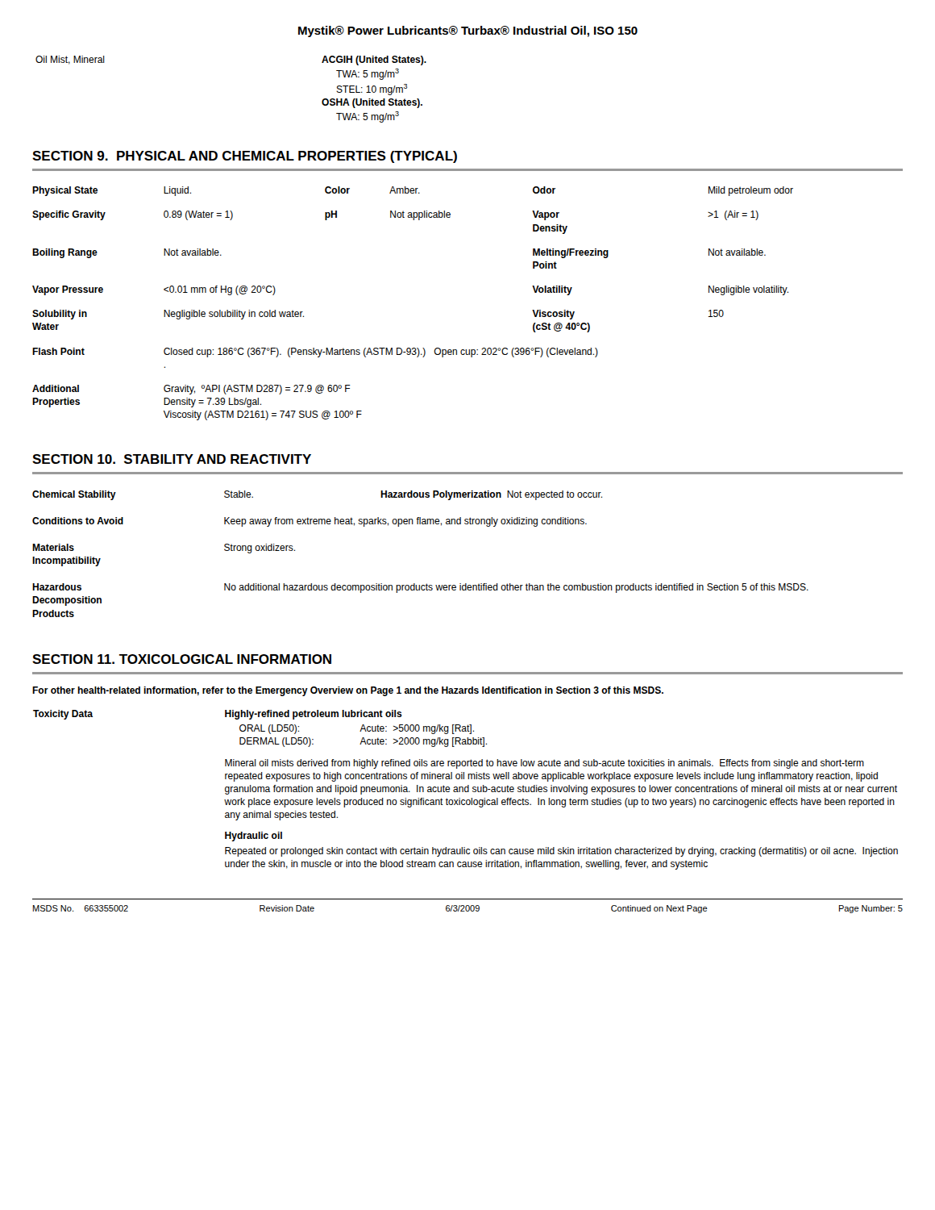Mystik® Power Lubricants® Turbax® Industrial Oil, ISO 150
Oil Mist, Mineral
ACGIH (United States).
TWA: 5 mg/m3
STEL: 10 mg/m3
OSHA (United States).
TWA: 5 mg/m3
SECTION 9. PHYSICAL AND CHEMICAL PROPERTIES (TYPICAL)
| Physical State | Liquid. | Color | Amber. | Odor | Mild petroleum odor |
| Specific Gravity | 0.89 (Water = 1) | pH | Not applicable | Vapor Density | >1 (Air = 1) |
| Boiling Range | Not available. | Melting/Freezing Point | Not available. |
| Vapor Pressure | <0.01 mm of Hg (@ 20°C) | Volatility | Negligible volatility. |
| Solubility in Water | Negligible solubility in cold water. | Viscosity (cSt @ 40°C) | 150 |
| Flash Point | Closed cup: 186°C (367°F). (Pensky-Martens (ASTM D-93).) Open cup: 202°C (396°F) (Cleveland.) . |
| Additional Properties | Gravity, ºAPI (ASTM D287) = 27.9 @ 60º F Density = 7.39 Lbs/gal. Viscosity (ASTM D2161) = 747 SUS @ 100º F |
SECTION 10. STABILITY AND REACTIVITY
| Chemical Stability | Stable. | Hazardous Polymerization Not expected to occur. |
| Conditions to Avoid | Keep away from extreme heat, sparks, open flame, and strongly oxidizing conditions. |
| Materials Incompatibility | Strong oxidizers. |
| Hazardous Decomposition Products | No additional hazardous decomposition products were identified other than the combustion products identified in Section 5 of this MSDS. |
SECTION 11. TOXICOLOGICAL INFORMATION
For other health-related information, refer to the Emergency Overview on Page 1 and the Hazards Identification in Section 3 of this MSDS.
| Toxicity Data | Highly-refined petroleum lubricant oils ORAL (LD50): Acute: >5000 mg/kg [Rat]. DERMAL (LD50): Acute: >2000 mg/kg [Rabbit]. Mineral oil mists derived from highly refined oils are reported to have low acute and sub-acute toxicities in animals. Effects from single and short-term repeated exposures to high concentrations of mineral oil mists well above applicable workplace exposure levels include lung inflammatory reaction, lipoid granuloma formation and lipoid pneumonia. In acute and sub-acute studies involving exposures to lower concentrations of mineral oil mists at or near current work place exposure levels produced no significant toxicological effects. In long term studies (up to two years) no carcinogenic effects have been reported in any animal species tested. Hydraulic oil Repeated or prolonged skin contact with certain hydraulic oils can cause mild skin irritation characterized by drying, cracking (dermatitis) or oil acne. Injection under the skin, in muscle or into the blood stream can cause irritation, inflammation, swelling, fever, and systemic |
MSDS No. 663355002 Revision Date 6/3/2009 Continued on Next Page Page Number: 5